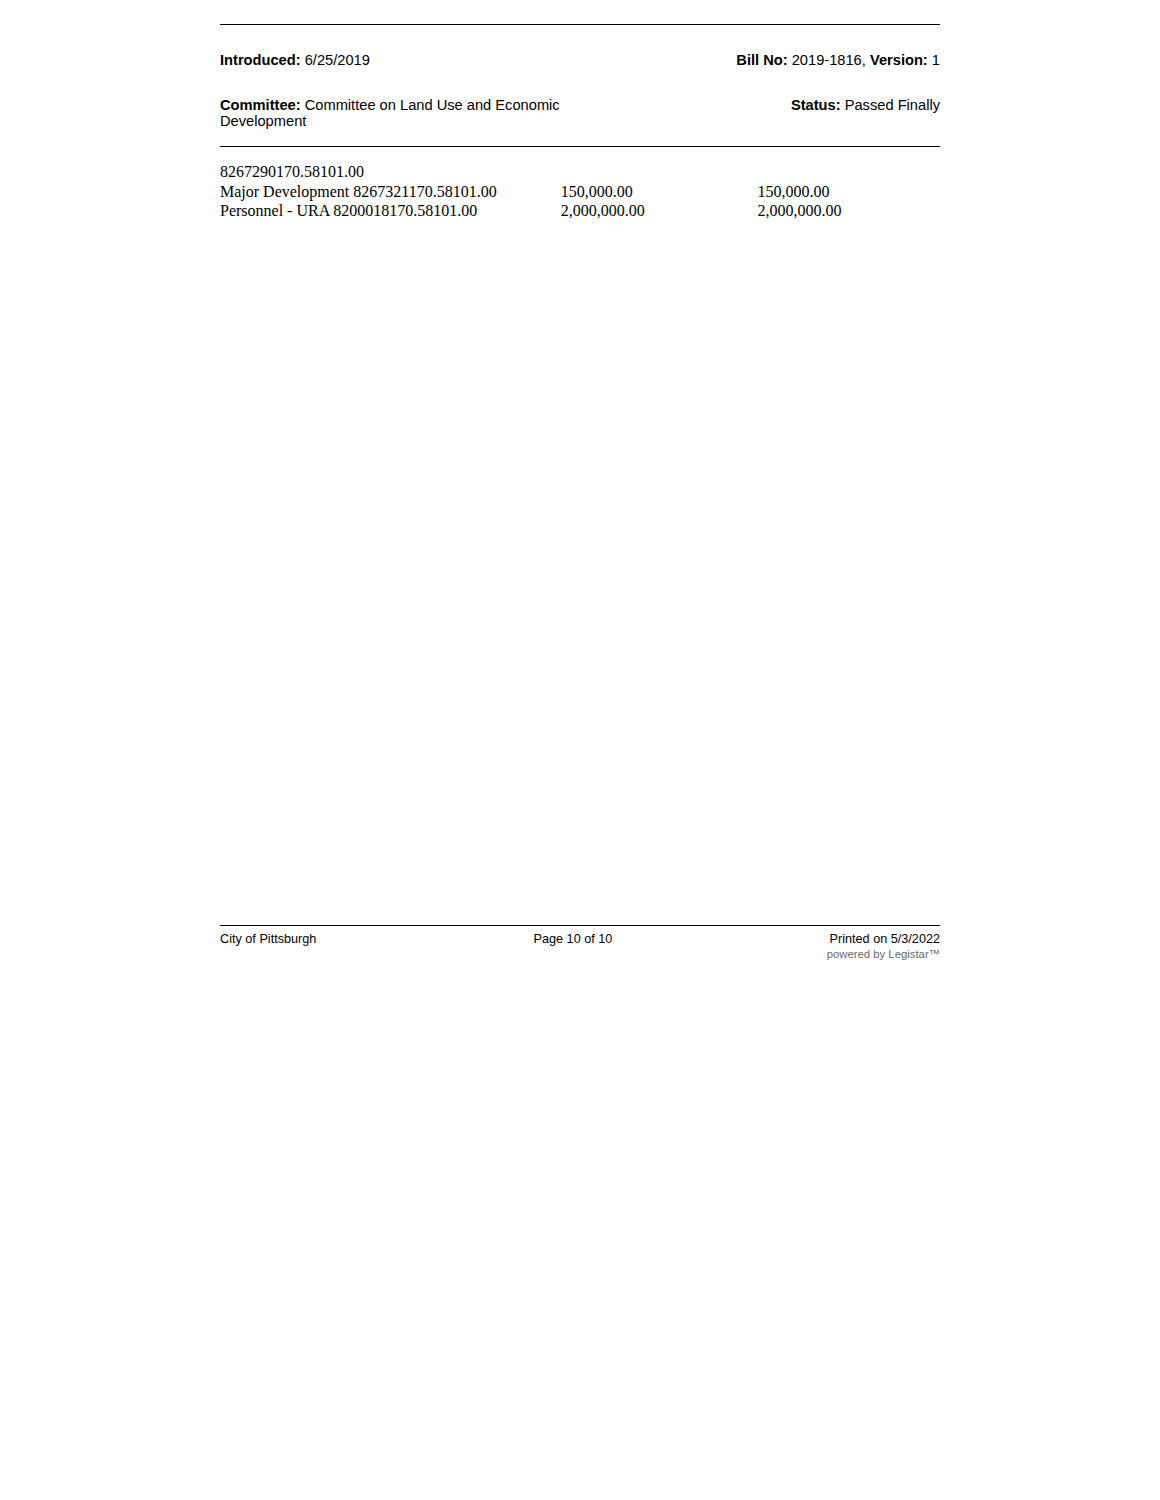Introduced: 6/25/2019
Bill No: 2019-1816, Version: 1
Committee: Committee on Land Use and Economic Development
Status: Passed Finally
| 8267290170.58101.00 | | |
| Major Development 8267321170.58101.00 | 150,000.00 | 150,000.00 |
| Personnel - URA 8200018170.58101.00 | 2,000,000.00 | 2,000,000.00 |
City of Pittsburgh
Page 10 of 10
Printed on 5/3/2022
powered by Legistar™